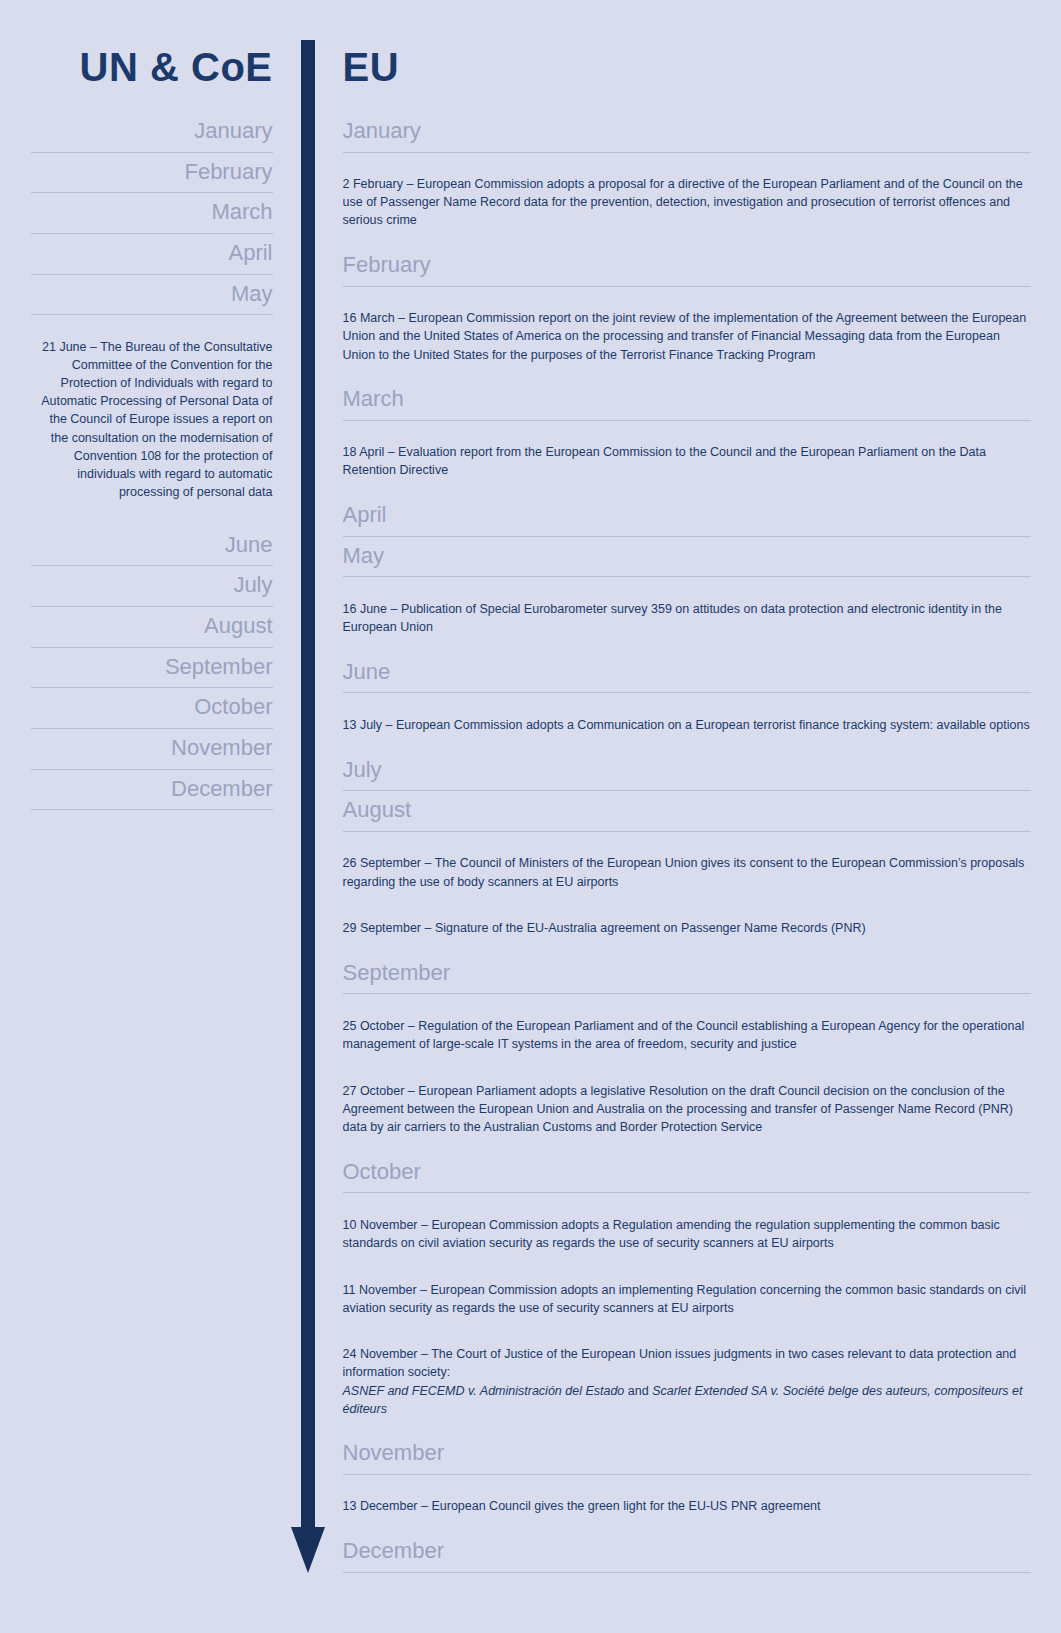UN & CoE
January
February
March
April
May
21 June – The Bureau of the Consultative Committee of the Convention for the Protection of Individuals with regard to Automatic Processing of Personal Data of the Council of Europe issues a report on the consultation on the modernisation of Convention 108 for the protection of individuals with regard to automatic processing of personal data
June
July
August
September
October
November
December
EU
January
2 February – European Commission adopts a proposal for a directive of the European Parliament and of the Council on the use of Passenger Name Record data for the prevention, detection, investigation and prosecution of terrorist offences and serious crime
February
16 March – European Commission report on the joint review of the implementation of the Agreement between the European Union and the United States of America on the processing and transfer of Financial Messaging data from the European Union to the United States for the purposes of the Terrorist Finance Tracking Program
March
18 April – Evaluation report from the European Commission to the Council and the European Parliament on the Data Retention Directive
April
May
16 June – Publication of Special Eurobarometer survey 359 on attitudes on data protection and electronic identity in the European Union
June
13 July – European Commission adopts a Communication on a European terrorist finance tracking system: available options
July
August
26 September – The Council of Ministers of the European Union gives its consent to the European Commission’s proposals regarding the use of body scanners at EU airports
29 September – Signature of the EU-Australia agreement on Passenger Name Records (PNR)
September
25 October – Regulation of the European Parliament and of the Council establishing a European Agency for the operational management of large-scale IT systems in the area of freedom, security and justice
27 October – European Parliament adopts a legislative Resolution on the draft Council decision on the conclusion of the Agreement between the European Union and Australia on the processing and transfer of Passenger Name Record (PNR) data by air carriers to the Australian Customs and Border Protection Service
October
10 November – European Commission adopts a Regulation amending the regulation supplementing the common basic standards on civil aviation security as regards the use of security scanners at EU airports
11 November – European Commission adopts an implementing Regulation concerning the common basic standards on civil aviation security as regards the use of security scanners at EU airports
24 November – The Court of Justice of the European Union issues judgments in two cases relevant to data protection and information society:
ASNEF and FECEMD v. Administración del Estado and Scarlet Extended SA v. Société belge des auteurs, compositeurs et éditeurs
November
13 December – European Council gives the green light for the EU-US PNR agreement
December